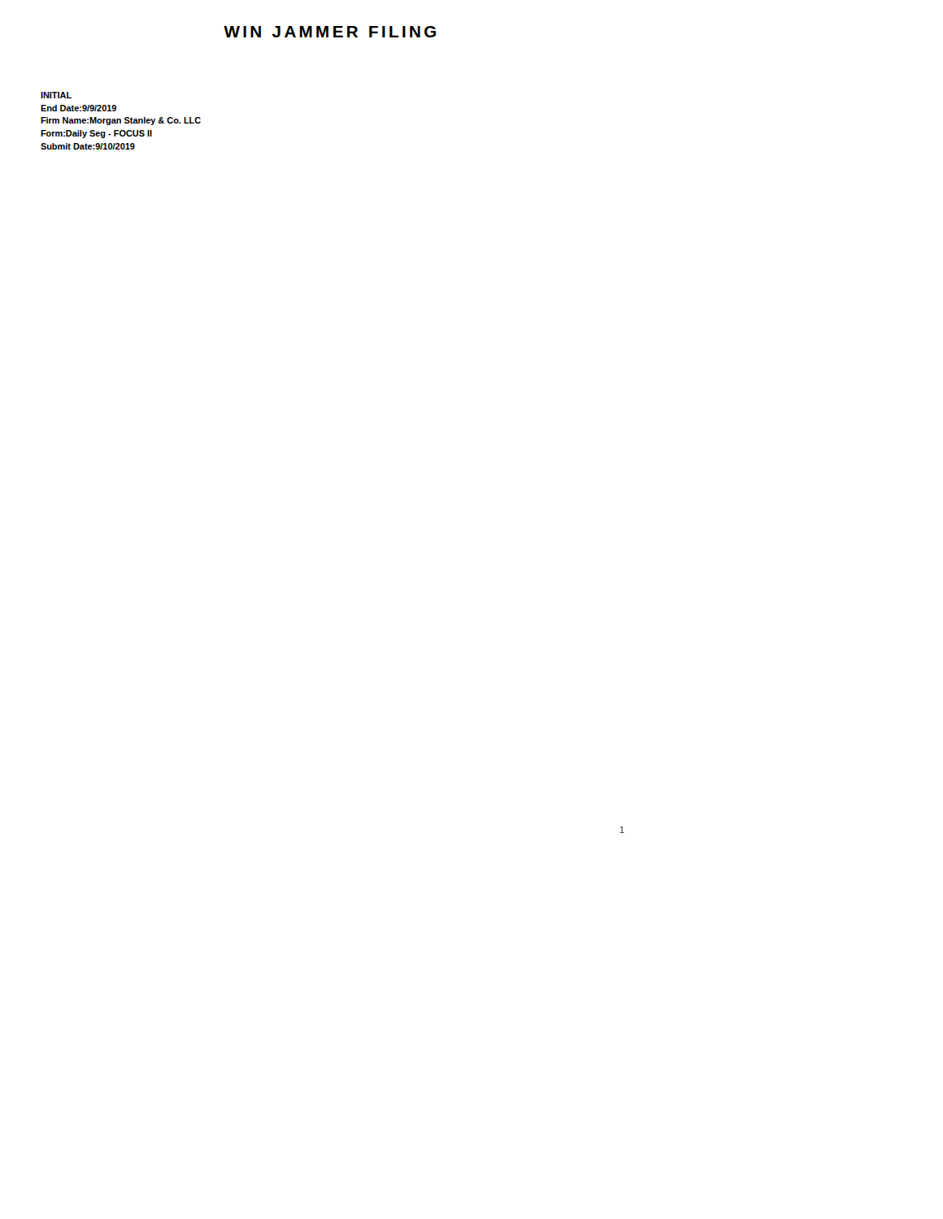WIN JAMMER FILING
INITIAL
End Date:9/9/2019
Firm Name:Morgan Stanley & Co. LLC
Form:Daily Seg - FOCUS II
Submit Date:9/10/2019
1